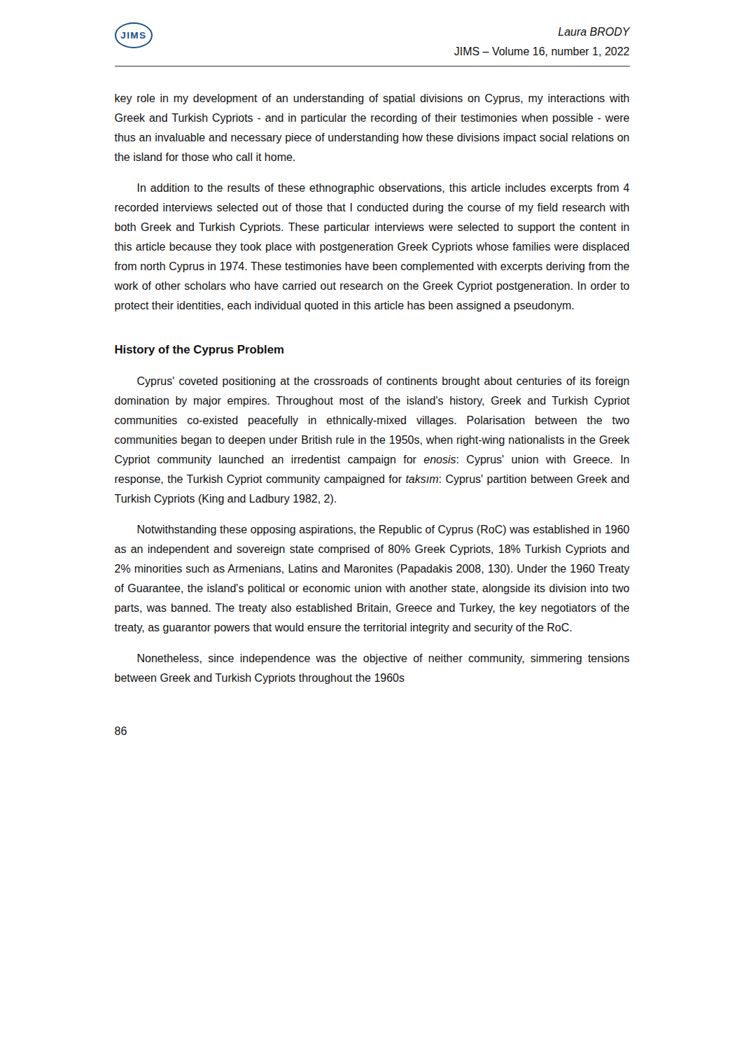JIMS
Laura BRODY
JIMS – Volume 16, number 1, 2022
key role in my development of an understanding of spatial divisions on Cyprus, my interactions with Greek and Turkish Cypriots - and in particular the recording of their testimonies when possible - were thus an invaluable and necessary piece of understanding how these divisions impact social relations on the island for those who call it home.
In addition to the results of these ethnographic observations, this article includes excerpts from 4 recorded interviews selected out of those that I conducted during the course of my field research with both Greek and Turkish Cypriots. These particular interviews were selected to support the content in this article because they took place with postgeneration Greek Cypriots whose families were displaced from north Cyprus in 1974. These testimonies have been complemented with excerpts deriving from the work of other scholars who have carried out research on the Greek Cypriot postgeneration. In order to protect their identities, each individual quoted in this article has been assigned a pseudonym.
History of the Cyprus Problem
Cyprus' coveted positioning at the crossroads of continents brought about centuries of its foreign domination by major empires. Throughout most of the island's history, Greek and Turkish Cypriot communities co-existed peacefully in ethnically-mixed villages. Polarisation between the two communities began to deepen under British rule in the 1950s, when right-wing nationalists in the Greek Cypriot community launched an irredentist campaign for enosis: Cyprus' union with Greece. In response, the Turkish Cypriot community campaigned for taksım: Cyprus' partition between Greek and Turkish Cypriots (King and Ladbury 1982, 2).
Notwithstanding these opposing aspirations, the Republic of Cyprus (RoC) was established in 1960 as an independent and sovereign state comprised of 80% Greek Cypriots, 18% Turkish Cypriots and 2% minorities such as Armenians, Latins and Maronites (Papadakis 2008, 130). Under the 1960 Treaty of Guarantee, the island's political or economic union with another state, alongside its division into two parts, was banned. The treaty also established Britain, Greece and Turkey, the key negotiators of the treaty, as guarantor powers that would ensure the territorial integrity and security of the RoC.
Nonetheless, since independence was the objective of neither community, simmering tensions between Greek and Turkish Cypriots throughout the 1960s
86